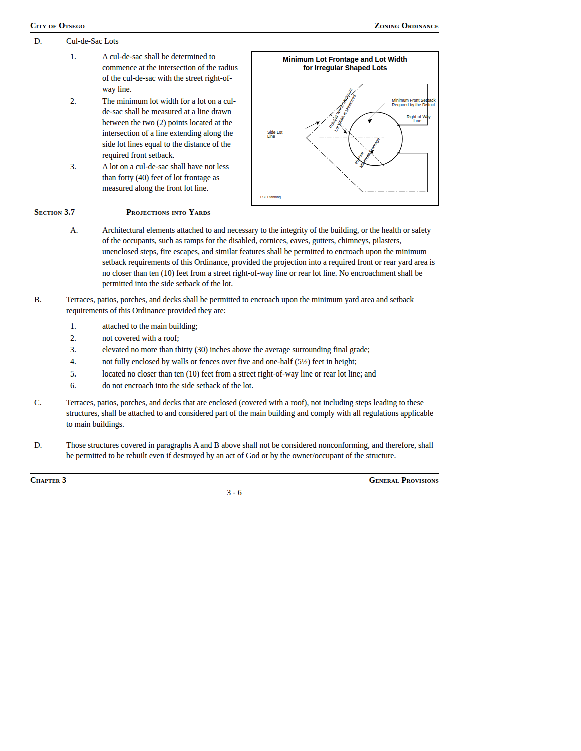City of Otsego Zoning Ordinance
D.
Cul-de-Sac Lots
Minimum Lot Frontage and Lot Width
for Irregular Shaped Lots
Minimum Front Setback Required by the District Right-of-Way Line Side Lot Line Point at Which Minimum Lot Width is Measured 40 Foot Minimum Frontage LSL Planning
1.
A cul-de-sac shall be determined to commence at the intersection of the radius of the cul-de-sac with the street right-of-way line.
2.
The minimum lot width for a lot on a cul-de-sac shall be measured at a line drawn between the two (2) points located at the intersection of a line extending along the side lot lines equal to the distance of the required front setback.
3.
A lot on a cul-de-sac shall have not less than forty (40) feet of lot frontage as measured along the front lot line.
Section 3.7 Projections into Yards
A.
Architectural elements attached to and necessary to the integrity of the building, or the health or safety of the occupants, such as ramps for the disabled, cornices, eaves, gutters, chimneys, pilasters, unenclosed steps, fire escapes, and similar features shall be permitted to encroach upon the minimum setback requirements of this Ordinance, provided the projection into a required front or rear yard area is no closer than ten (10) feet from a street right-of-way line or rear lot line. No encroachment shall be permitted into the side setback of the lot.
B.
Terraces, patios, porches, and decks shall be permitted to encroach upon the minimum yard area and setback requirements of this Ordinance provided they are:
1.
attached to the main building;
2.
not covered with a roof;
3.
elevated no more than thirty (30) inches above the average surrounding final grade;
4.
not fully enclosed by walls or fences over five and one-half (5½) feet in height;
5.
located no closer than ten (10) feet from a street right-of-way line or rear lot line; and
6.
do not encroach into the side setback of the lot.
C.
Terraces, patios, porches, and decks that are enclosed (covered with a roof), not including steps leading to these structures, shall be attached to and considered part of the main building and comply with all regulations applicable to main buildings.
D.
Those structures covered in paragraphs A and B above shall not be considered nonconforming, and therefore, shall be permitted to be rebuilt even if destroyed by an act of God or by the owner/occupant of the structure.
Chapter 3 General Provisions
3 - 6